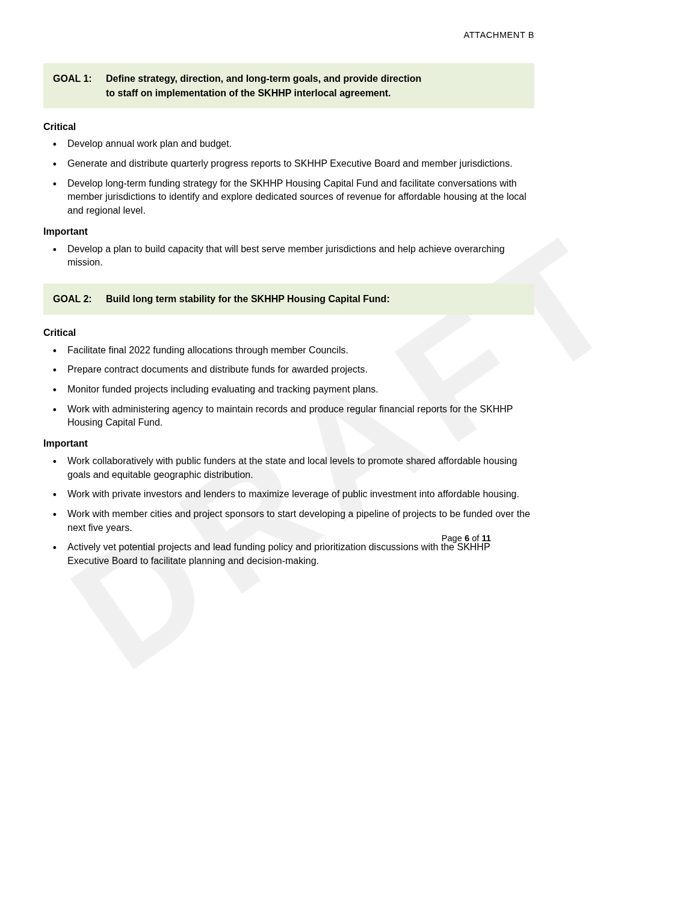DRAFT
ATTACHMENT B
GOAL 1: Define strategy, direction, and long-term goals, and provide direction to staff on implementation of the SKHHP interlocal agreement.
Critical
Develop annual work plan and budget.
Generate and distribute quarterly progress reports to SKHHP Executive Board and member jurisdictions.
Develop long-term funding strategy for the SKHHP Housing Capital Fund and facilitate conversations with member jurisdictions to identify and explore dedicated sources of revenue for affordable housing at the local and regional level.
Important
Develop a plan to build capacity that will best serve member jurisdictions and help achieve overarching mission.
GOAL 2: Build long term stability for the SKHHP Housing Capital Fund:
Critical
Facilitate final 2022 funding allocations through member Councils.
Prepare contract documents and distribute funds for awarded projects.
Monitor funded projects including evaluating and tracking payment plans.
Work with administering agency to maintain records and produce regular financial reports for the SKHHP Housing Capital Fund.
Important
Work collaboratively with public funders at the state and local levels to promote shared affordable housing goals and equitable geographic distribution.
Work with private investors and lenders to maximize leverage of public investment into affordable housing.
Work with member cities and project sponsors to start developing a pipeline of projects to be funded over the next five years.
Actively vet potential projects and lead funding policy and prioritization discussions with the SKHHP Executive Board to facilitate planning and decision-making.
Page 6 of 11